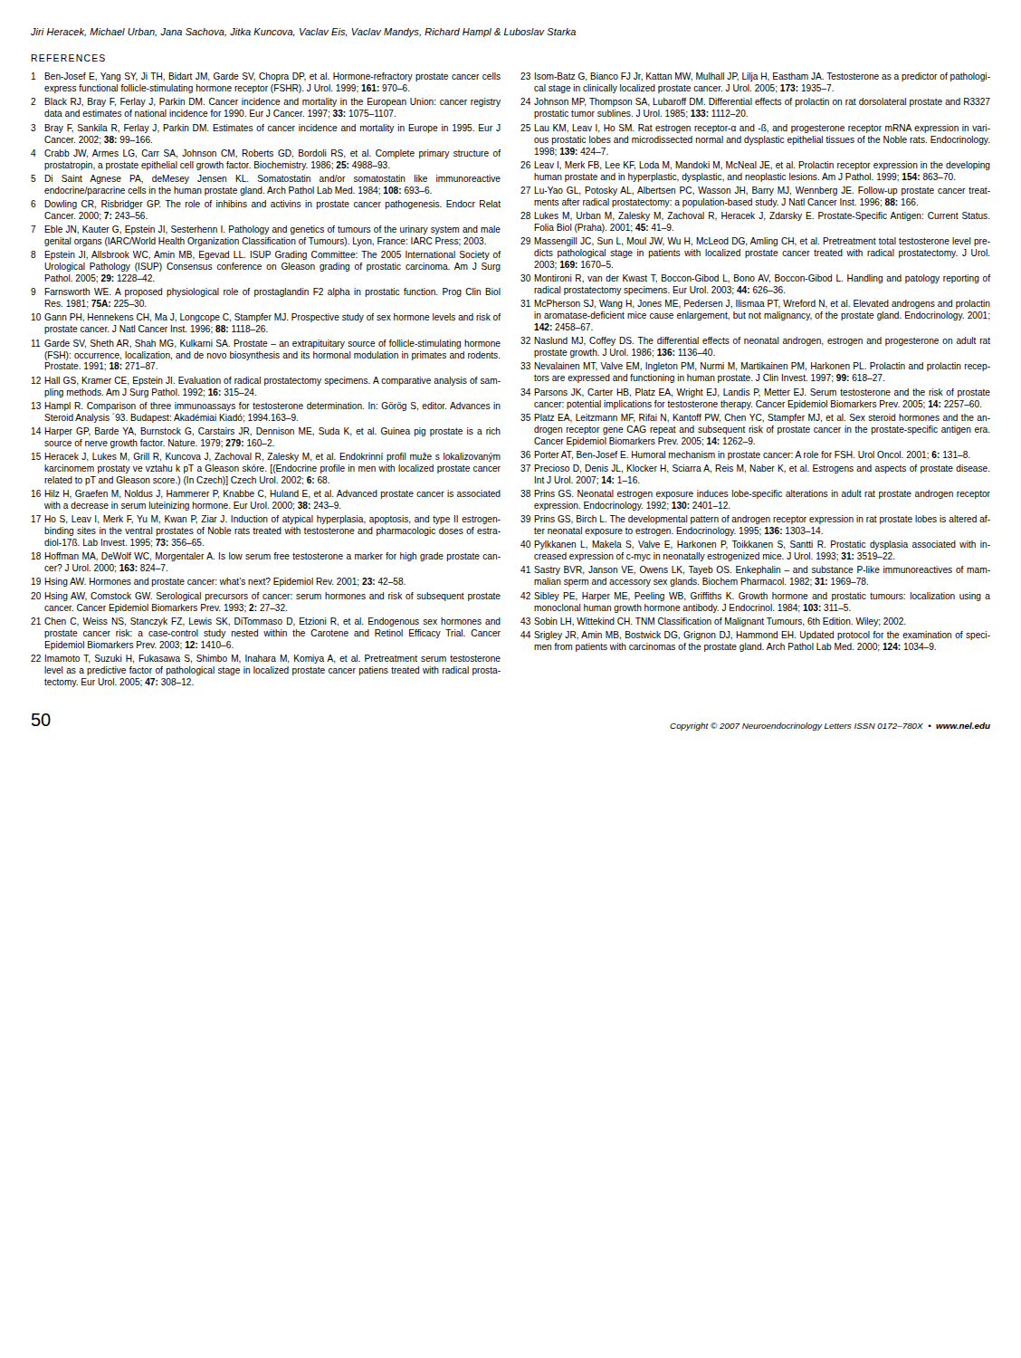Jiri Heracek, Michael Urban, Jana Sachova, Jitka Kuncova, Vaclav Eis, Vaclav Mandys, Richard Hampl & Luboslav Starka
References
1 Ben-Josef E, Yang SY, Ji TH, Bidart JM, Garde SV, Chopra DP, et al. Hormone-refractory prostate cancer cells express functional follicle-stimulating hormone receptor (FSHR). J Urol. 1999; 161: 970–6.
2 Black RJ, Bray F, Ferlay J, Parkin DM. Cancer incidence and mortality in the European Union: cancer registry data and estimates of national incidence for 1990. Eur J Cancer. 1997; 33: 1075–1107.
3 Bray F, Sankila R, Ferlay J, Parkin DM. Estimates of cancer incidence and mortality in Europe in 1995. Eur J Cancer. 2002; 38: 99–166.
4 Crabb JW, Armes LG, Carr SA, Johnson CM, Roberts GD, Bordoli RS, et al. Complete primary structure of prostatropin, a prostate epithelial cell growth factor. Biochemistry. 1986; 25: 4988–93.
5 Di Saint Agnese PA, deMesey Jensen KL. Somatostatin and/or somatostatin like immunoreactive endocrine/paracrine cells in the human prostate gland. Arch Pathol Lab Med. 1984; 108: 693–6.
6 Dowling CR, Risbridger GP. The role of inhibins and activins in prostate cancer pathogenesis. Endocr Relat Cancer. 2000; 7: 243–56.
7 Eble JN, Kauter G, Epstein JI, Sesterhenn I. Pathology and genetics of tumours of the urinary system and male genital organs (IARC/World Health Organization Classification of Tumours). Lyon, France: IARC Press; 2003.
8 Epstein JI, Allsbrook WC, Amin MB, Egevad LL. ISUP Grading Committee: The 2005 International Society of Urological Pathology (ISUP) Consensus conference on Gleason grading of prostatic carcinoma. Am J Surg Pathol. 2005; 29: 1228–42.
9 Farnsworth WE. A proposed physiological role of prostaglandin F2 alpha in prostatic function. Prog Clin Biol Res. 1981; 75A: 225–30.
10 Gann PH, Hennekens CH, Ma J, Longcope C, Stampfer MJ. Prospective study of sex hormone levels and risk of prostate cancer. J Natl Cancer Inst. 1996; 88: 1118–26.
11 Garde SV, Sheth AR, Shah MG, Kulkarni SA. Prostate – an extrapituitary source of follicle-stimulating hormone (FSH): occurrence, localization, and de novo biosynthesis and its hormonal modulation in primates and rodents. Prostate. 1991; 18: 271–87.
12 Hall GS, Kramer CE, Epstein JI. Evaluation of radical prostatectomy specimens. A comparative analysis of sampling methods. Am J Surg Pathol. 1992; 16: 315–24.
13 Hampl R. Comparison of three immunoassays for testosterone determination. In: Görög S, editor. Advances in Steroid Analysis ´93. Budapest: Akadémiai Kiadó; 1994.163–9.
14 Harper GP, Barde YA, Burnstock G, Carstairs JR, Dennison ME, Suda K, et al. Guinea pig prostate is a rich source of nerve growth factor. Nature. 1979; 279: 160–2.
15 Heracek J, Lukes M, Grill R, Kuncova J, Zachoval R, Zalesky M, et al. Endokrinní profil muže s lokalizovaným karcinomem prostaty ve vztahu k pT a Gleason skóre. [(Endocrine profile in men with localized prostate cancer related to pT and Gleason score.) (In Czech)] Czech Urol. 2002; 6: 68.
16 Hilz H, Graefen M, Noldus J, Hammerer P, Knabbe C, Huland E, et al. Advanced prostate cancer is associated with a decrease in serum luteinizing hormone. Eur Urol. 2000; 38: 243–9.
17 Ho S, Leav I, Merk F, Yu M, Kwan P, Ziar J. Induction of atypical hyperplasia, apoptosis, and type II estrogen-binding sites in the ventral prostates of Noble rats treated with testosterone and pharmacologic doses of estradiol-17ß. Lab Invest. 1995; 73: 356–65.
18 Hoffman MA, DeWolf WC, Morgentaler A. Is low serum free testosterone a marker for high grade prostate cancer? J Urol. 2000; 163: 824–7.
19 Hsing AW. Hormones and prostate cancer: what’s next? Epidemiol Rev. 2001; 23: 42–58.
20 Hsing AW, Comstock GW. Serological precursors of cancer: serum hormones and risk of subsequent prostate cancer. Cancer Epidemiol Biomarkers Prev. 1993; 2: 27–32.
21 Chen C, Weiss NS, Stanczyk FZ, Lewis SK, DiTommaso D, Etzioni R, et al. Endogenous sex hormones and prostate cancer risk: a case-control study nested within the Carotene and Retinol Efficacy Trial. Cancer Epidemiol Biomarkers Prev. 2003; 12: 1410–6.
22 Imamoto T, Suzuki H, Fukasawa S, Shimbo M, Inahara M, Komiya A, et al. Pretreatment serum testosterone level as a predictive factor of pathological stage in localized prostate cancer patiens treated with radical prostatectomy. Eur Urol. 2005; 47: 308–12.
23 Isom-Batz G, Bianco FJ Jr, Kattan MW, Mulhall JP, Lilja H, Eastham JA. Testosterone as a predictor of pathological stage in clinically localized prostate cancer. J Urol. 2005; 173: 1935–7.
24 Johnson MP, Thompson SA, Lubaroff DM. Differential effects of prolactin on rat dorsolateral prostate and R3327 prostatic tumor sublines. J Urol. 1985; 133: 1112–20.
25 Lau KM, Leav I, Ho SM. Rat estrogen receptor-α and -ß, and progesterone receptor mRNA expression in various prostatic lobes and microdissected normal and dysplastic epithelial tissues of the Noble rats. Endocrinology. 1998; 139: 424–7.
26 Leav I, Merk FB, Lee KF, Loda M, Mandoki M, McNeal JE, et al. Prolactin receptor expression in the developing human prostate and in hyperplastic, dysplastic, and neoplastic lesions. Am J Pathol. 1999; 154: 863–70.
27 Lu-Yao GL, Potosky AL, Albertsen PC, Wasson JH, Barry MJ, Wennberg JE. Follow-up prostate cancer treatments after radical prostatectomy: a population-based study. J Natl Cancer Inst. 1996; 88: 166.
28 Lukes M, Urban M, Zalesky M, Zachoval R, Heracek J, Zdarsky E. Prostate-Specific Antigen: Current Status. Folia Biol (Praha). 2001; 45: 41–9.
29 Massengill JC, Sun L, Moul JW, Wu H, McLeod DG, Amling CH, et al. Pretreatment total testosterone level predicts pathological stage in patients with localized prostate cancer treated with radical prostatectomy. J Urol. 2003; 169: 1670–5.
30 Montironi R, van der Kwast T, Boccon-Gibod L, Bono AV, Boccon-Gibod L. Handling and patology reporting of radical prostatectomy specimens. Eur Urol. 2003; 44: 626–36.
31 McPherson SJ, Wang H, Jones ME, Pedersen J, Ilismaa PT, Wreford N, et al. Elevated androgens and prolactin in aromatase-deficient mice cause enlargement, but not malignancy, of the prostate gland. Endocrinology. 2001; 142: 2458–67.
32 Naslund MJ, Coffey DS. The differential effects of neonatal androgen, estrogen and progesterone on adult rat prostate growth. J Urol. 1986; 136: 1136–40.
33 Nevalainen MT, Valve EM, Ingleton PM, Nurmi M, Martikainen PM, Harkonen PL. Prolactin and prolactin receptors are expressed and functioning in human prostate. J Clin Invest. 1997; 99: 618–27.
34 Parsons JK, Carter HB, Platz EA, Wright EJ, Landis P, Metter EJ. Serum testosterone and the risk of prostate cancer: potential implications for testosterone therapy. Cancer Epidemiol Biomarkers Prev. 2005; 14: 2257–60.
35 Platz EA, Leitzmann MF, Rifai N, Kantoff PW, Chen YC, Stampfer MJ, et al. Sex steroid hormones and the androgen receptor gene CAG repeat and subsequent risk of prostate cancer in the prostate-specific antigen era. Cancer Epidemiol Biomarkers Prev. 2005; 14: 1262–9.
36 Porter AT, Ben-Josef E. Humoral mechanism in prostate cancer: A role for FSH. Urol Oncol. 2001; 6: 131–8.
37 Precioso D, Denis JL, Klocker H, Sciarra A, Reis M, Naber K, et al. Estrogens and aspects of prostate disease. Int J Urol. 2007; 14: 1–16.
38 Prins GS. Neonatal estrogen exposure induces lobe-specific alterations in adult rat prostate androgen receptor expression. Endocrinology. 1992; 130: 2401–12.
39 Prins GS, Birch L. The developmental pattern of androgen receptor expression in rat prostate lobes is altered after neonatal exposure to estrogen. Endocrinology. 1995; 136: 1303–14.
40 Pylkkanen L, Makela S, Valve E, Harkonen P, Toikkanen S, Santti R. Prostatic dysplasia associated with increased expression of c-myc in neonatally estrogenized mice. J Urol. 1993; 31: 3519–22.
41 Sastry BVR, Janson VE, Owens LK, Tayeb OS. Enkephalin – and substance P-like immunoreactives of mammalian sperm and accessory sex glands. Biochem Pharmacol. 1982; 31: 1969–78.
42 Sibley PE, Harper ME, Peeling WB, Griffiths K. Growth hormone and prostatic tumours: localization using a monoclonal human growth hormone antibody. J Endocrinol. 1984; 103: 311–5.
43 Sobin LH, Wittekind CH. TNM Classification of Malignant Tumours, 6th Edition. Wiley; 2002.
44 Srigley JR, Amin MB, Bostwick DG, Grignon DJ, Hammond EH. Updated protocol for the examination of specimen from patients with carcinomas of the prostate gland. Arch Pathol Lab Med. 2000; 124: 1034–9.
50
Copyright © 2007 Neuroendocrinology Letters ISSN 0172–780X • www.nel.edu